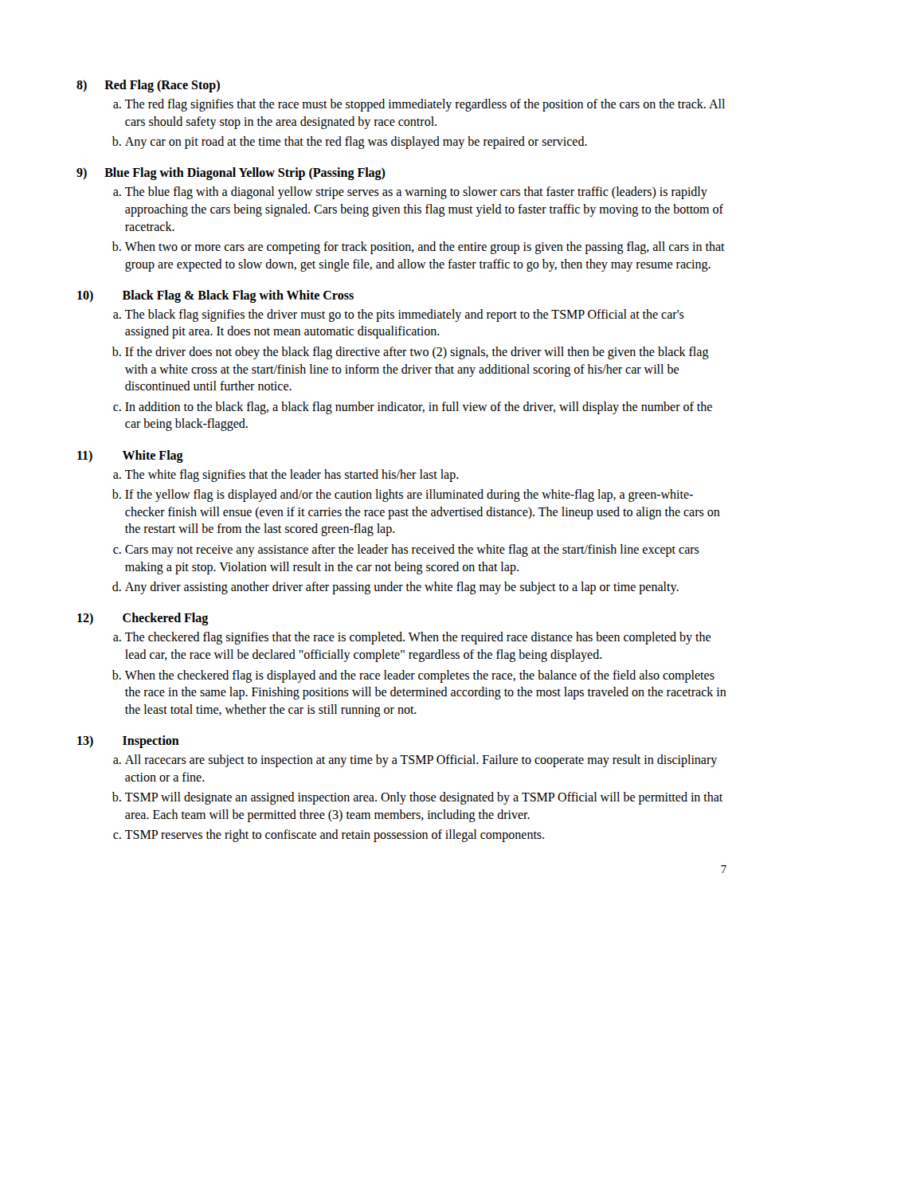8) Red Flag (Race Stop)
The red flag signifies that the race must be stopped immediately regardless of the position of the cars on the track. All cars should safety stop in the area designated by race control.
Any car on pit road at the time that the red flag was displayed may be repaired or serviced.
9) Blue Flag with Diagonal Yellow Strip (Passing Flag)
The blue flag with a diagonal yellow stripe serves as a warning to slower cars that faster traffic (leaders) is rapidly approaching the cars being signaled. Cars being given this flag must yield to faster traffic by moving to the bottom of racetrack.
When two or more cars are competing for track position, and the entire group is given the passing flag, all cars in that group are expected to slow down, get single file, and allow the faster traffic to go by, then they may resume racing.
10) Black Flag & Black Flag with White Cross
The black flag signifies the driver must go to the pits immediately and report to the TSMP Official at the car's assigned pit area. It does not mean automatic disqualification.
If the driver does not obey the black flag directive after two (2) signals, the driver will then be given the black flag with a white cross at the start/finish line to inform the driver that any additional scoring of his/her car will be discontinued until further notice.
In addition to the black flag, a black flag number indicator, in full view of the driver, will display the number of the car being black-flagged.
11) White Flag
The white flag signifies that the leader has started his/her last lap.
If the yellow flag is displayed and/or the caution lights are illuminated during the white-flag lap, a green-white-checker finish will ensue (even if it carries the race past the advertised distance). The lineup used to align the cars on the restart will be from the last scored green-flag lap.
Cars may not receive any assistance after the leader has received the white flag at the start/finish line except cars making a pit stop. Violation will result in the car not being scored on that lap.
Any driver assisting another driver after passing under the white flag may be subject to a lap or time penalty.
12) Checkered Flag
The checkered flag signifies that the race is completed. When the required race distance has been completed by the lead car, the race will be declared "officially complete" regardless of the flag being displayed.
When the checkered flag is displayed and the race leader completes the race, the balance of the field also completes the race in the same lap. Finishing positions will be determined according to the most laps traveled on the racetrack in the least total time, whether the car is still running or not.
13) Inspection
All racecars are subject to inspection at any time by a TSMP Official. Failure to cooperate may result in disciplinary action or a fine.
TSMP will designate an assigned inspection area. Only those designated by a TSMP Official will be permitted in that area. Each team will be permitted three (3) team members, including the driver.
TSMP reserves the right to confiscate and retain possession of illegal components.
7